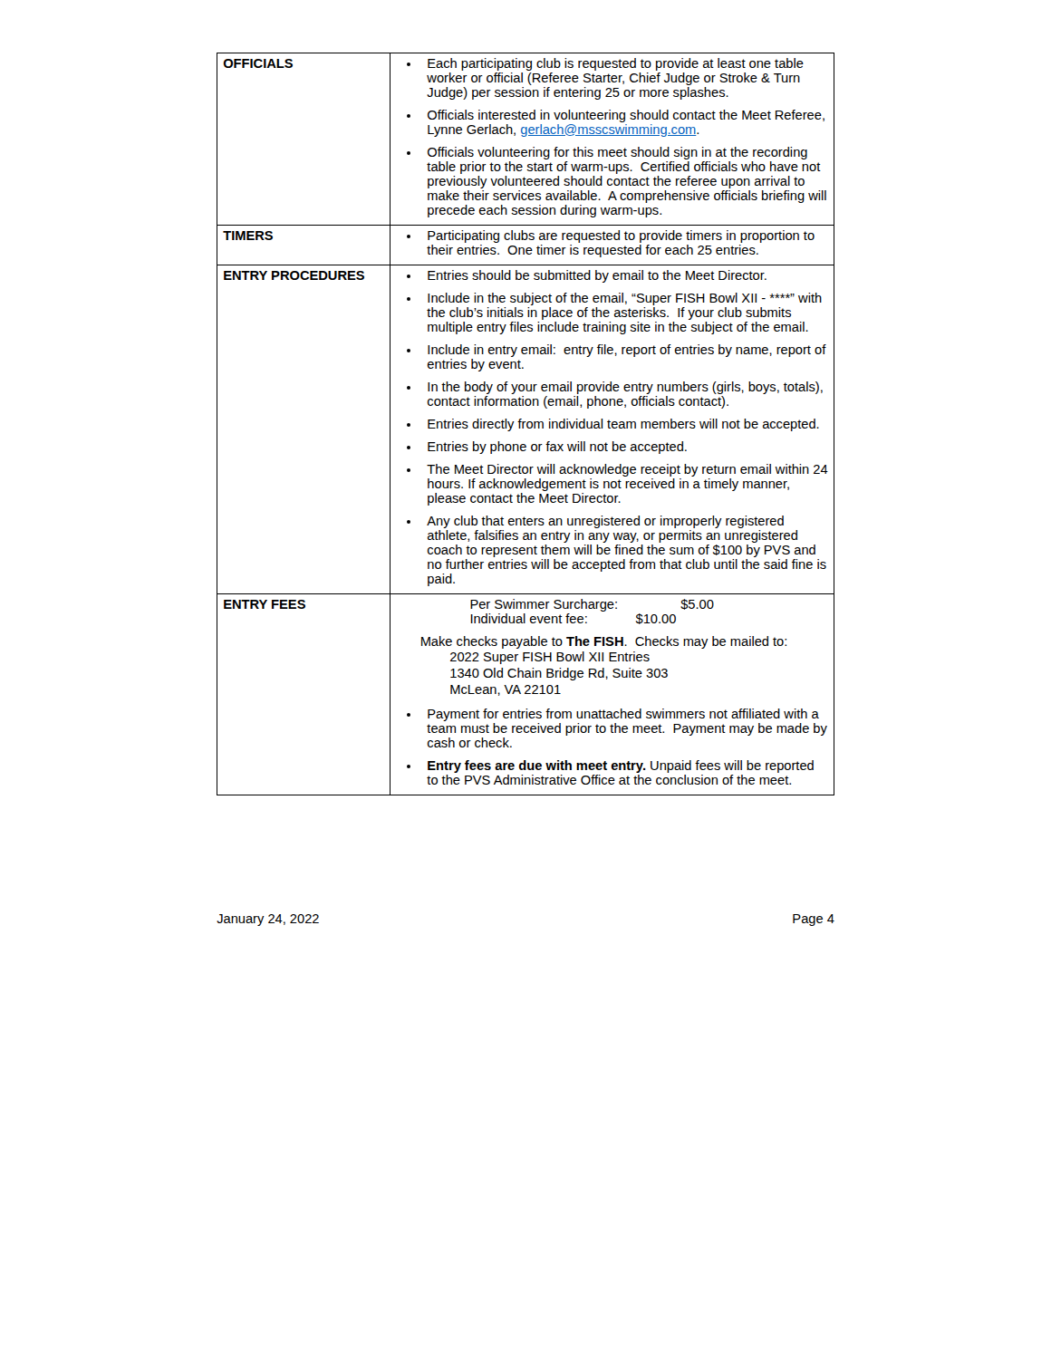| OFFICIALS | Each participating club is requested to provide at least one table worker or official (Referee Starter, Chief Judge or Stroke & Turn Judge) per session if entering 25 or more splashes. Officials interested in volunteering should contact the Meet Referee, Lynne Gerlach, gerlach@msscswimming.com . Officials volunteering for this meet should sign in at the recording table prior to the start of warm-ups. Certified officials who have not previously volunteered should contact the referee upon arrival to make their services available. A comprehensive officials briefing will precede each session during warm-ups. |
| TIMERS | Participating clubs are requested to provide timers in proportion to their entries. One timer is requested for each 25 entries. |
| ENTRY PROCEDURES | Entries should be submitted by email to the Meet Director. Include in the subject of the email, “Super FISH Bowl XII - ****” with the club’s initials in place of the asterisks. If your club submits multiple entry files include training site in the subject of the email. Include in entry email: entry file, report of entries by name, report of entries by event. In the body of your email provide entry numbers (girls, boys, totals), contact information (email, phone, officials contact). Entries directly from individual team members will not be accepted. Entries by phone or fax will not be accepted. The Meet Director will acknowledge receipt by return email within 24 hours. If acknowledgement is not received in a timely manner, please contact the Meet Director. Any club that enters an unregistered or improperly registered athlete, falsifies an entry in any way, or permits an unregistered coach to represent them will be fined the sum of $100 by PVS and no further entries will be accepted from that club until the said fine is paid. |
| ENTRY FEES | Per Swimmer Surcharge: $5.00 Individual event fee: $10.00 Make checks payable to The FISH . Checks may be mailed to: 2022 Super FISH Bowl XII Entries 1340 Old Chain Bridge Rd, Suite 303 McLean, VA 22101 Payment for entries from unattached swimmers not affiliated with a team must be received prior to the meet. Payment may be made by cash or check. Entry fees are due with meet entry. Unpaid fees will be reported to the PVS Administrative Office at the conclusion of the meet. |
January 24, 2022 Page 4